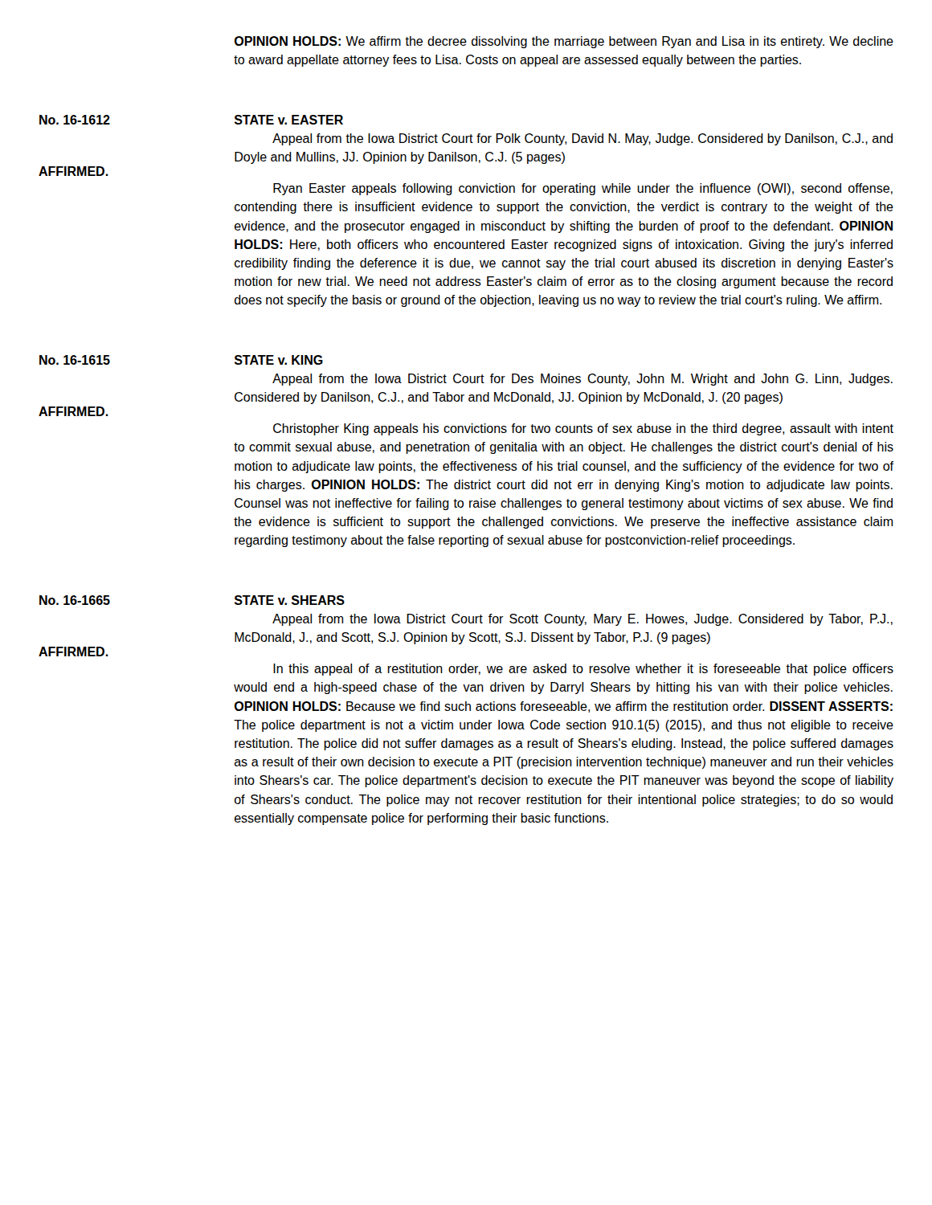OPINION HOLDS: We affirm the decree dissolving the marriage between Ryan and Lisa in its entirety. We decline to award appellate attorney fees to Lisa. Costs on appeal are assessed equally between the parties.
No. 16-1612
AFFIRMED.
STATE v. EASTER
Appeal from the Iowa District Court for Polk County, David N. May, Judge. Considered by Danilson, C.J., and Doyle and Mullins, JJ. Opinion by Danilson, C.J. (5 pages)
Ryan Easter appeals following conviction for operating while under the influence (OWI), second offense, contending there is insufficient evidence to support the conviction, the verdict is contrary to the weight of the evidence, and the prosecutor engaged in misconduct by shifting the burden of proof to the defendant. OPINION HOLDS: Here, both officers who encountered Easter recognized signs of intoxication. Giving the jury's inferred credibility finding the deference it is due, we cannot say the trial court abused its discretion in denying Easter's motion for new trial. We need not address Easter's claim of error as to the closing argument because the record does not specify the basis or ground of the objection, leaving us no way to review the trial court's ruling. We affirm.
No. 16-1615
AFFIRMED.
STATE v. KING
Appeal from the Iowa District Court for Des Moines County, John M. Wright and John G. Linn, Judges. Considered by Danilson, C.J., and Tabor and McDonald, JJ. Opinion by McDonald, J. (20 pages)
Christopher King appeals his convictions for two counts of sex abuse in the third degree, assault with intent to commit sexual abuse, and penetration of genitalia with an object. He challenges the district court's denial of his motion to adjudicate law points, the effectiveness of his trial counsel, and the sufficiency of the evidence for two of his charges. OPINION HOLDS: The district court did not err in denying King's motion to adjudicate law points. Counsel was not ineffective for failing to raise challenges to general testimony about victims of sex abuse. We find the evidence is sufficient to support the challenged convictions. We preserve the ineffective assistance claim regarding testimony about the false reporting of sexual abuse for postconviction-relief proceedings.
No. 16-1665
AFFIRMED.
STATE v. SHEARS
Appeal from the Iowa District Court for Scott County, Mary E. Howes, Judge. Considered by Tabor, P.J., McDonald, J., and Scott, S.J. Opinion by Scott, S.J. Dissent by Tabor, P.J. (9 pages)
In this appeal of a restitution order, we are asked to resolve whether it is foreseeable that police officers would end a high-speed chase of the van driven by Darryl Shears by hitting his van with their police vehicles. OPINION HOLDS: Because we find such actions foreseeable, we affirm the restitution order. DISSENT ASSERTS: The police department is not a victim under Iowa Code section 910.1(5) (2015), and thus not eligible to receive restitution. The police did not suffer damages as a result of Shears's eluding. Instead, the police suffered damages as a result of their own decision to execute a PIT (precision intervention technique) maneuver and run their vehicles into Shears's car. The police department's decision to execute the PIT maneuver was beyond the scope of liability of Shears's conduct. The police may not recover restitution for their intentional police strategies; to do so would essentially compensate police for performing their basic functions.